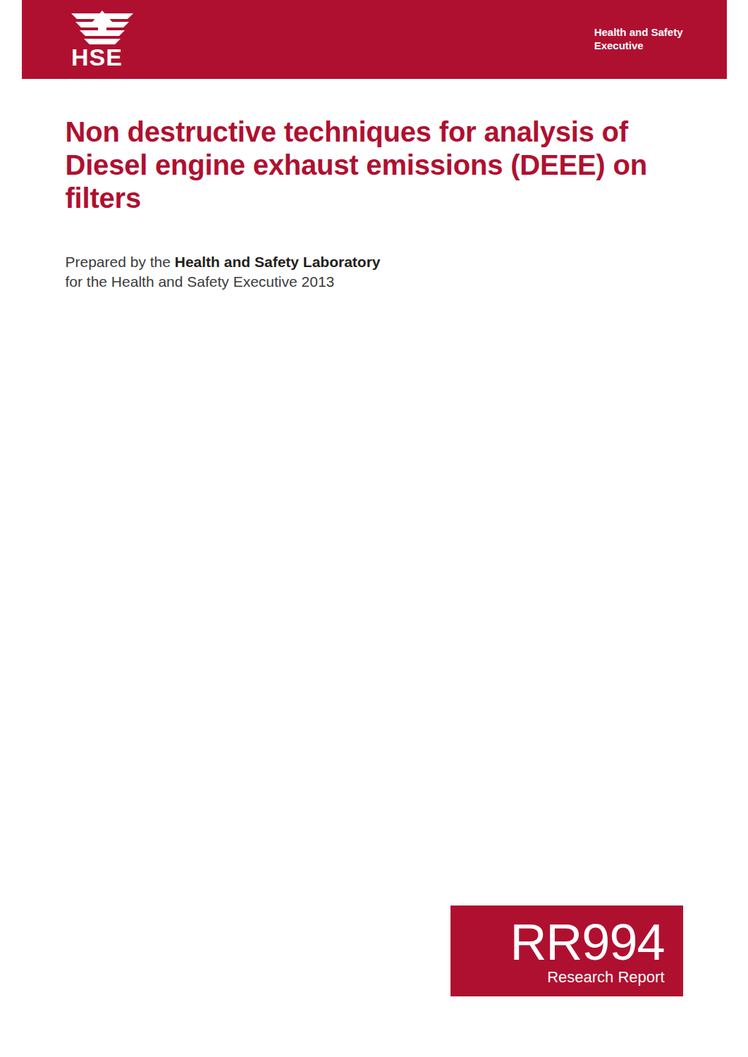HSE
Health and Safety
Executive
Non destructive techniques for analysis of Diesel engine exhaust emissions (DEEE) on filters
Prepared by the Health and Safety Laboratory
for the Health and Safety Executive 2013
RR994 Research Report